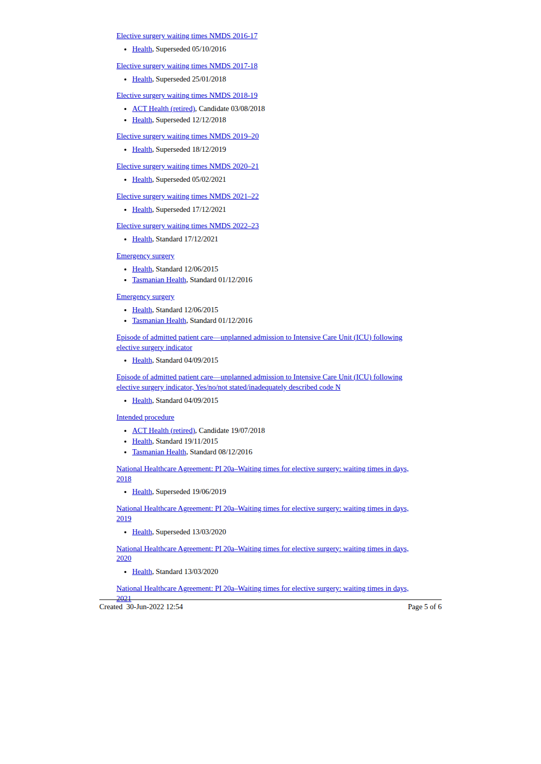Elective surgery waiting times NMDS 2016-17
Health, Superseded 05/10/2016
Elective surgery waiting times NMDS 2017-18
Health, Superseded 25/01/2018
Elective surgery waiting times NMDS 2018-19
ACT Health (retired), Candidate 03/08/2018
Health, Superseded 12/12/2018
Elective surgery waiting times NMDS 2019–20
Health, Superseded 18/12/2019
Elective surgery waiting times NMDS 2020–21
Health, Superseded 05/02/2021
Elective surgery waiting times NMDS 2021–22
Health, Superseded 17/12/2021
Elective surgery waiting times NMDS 2022–23
Health, Standard 17/12/2021
Emergency surgery
Health, Standard 12/06/2015
Tasmanian Health, Standard 01/12/2016
Emergency surgery
Health, Standard 12/06/2015
Tasmanian Health, Standard 01/12/2016
Episode of admitted patient care—unplanned admission to Intensive Care Unit (ICU) following elective surgery indicator
Health, Standard 04/09/2015
Episode of admitted patient care—unplanned admission to Intensive Care Unit (ICU) following elective surgery indicator, Yes/no/not stated/inadequately described code N
Health, Standard 04/09/2015
Intended procedure
ACT Health (retired), Candidate 19/07/2018
Health, Standard 19/11/2015
Tasmanian Health, Standard 08/12/2016
National Healthcare Agreement: PI 20a–Waiting times for elective surgery: waiting times in days, 2018
Health, Superseded 19/06/2019
National Healthcare Agreement: PI 20a–Waiting times for elective surgery: waiting times in days, 2019
Health, Superseded 13/03/2020
National Healthcare Agreement: PI 20a–Waiting times for elective surgery: waiting times in days, 2020
Health, Standard 13/03/2020
National Healthcare Agreement: PI 20a–Waiting times for elective surgery: waiting times in days, 2021
Created 30-Jun-2022 12:54 Page 5 of 6